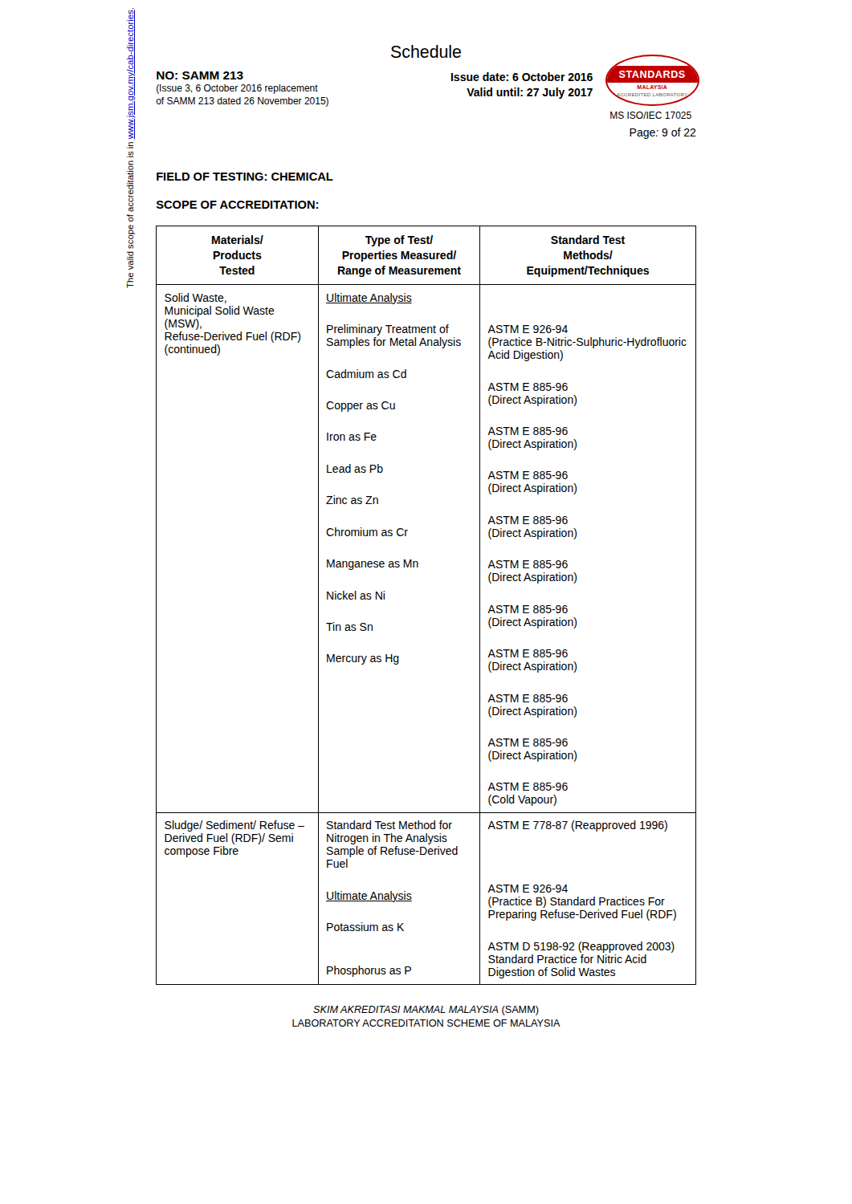The valid scope of accreditation is in www.jsm.gov.my/cab-directories.
Schedule
Issue date: 6 October 2016
Valid until: 27 July 2017
STANDARDS
MALAYSIA
ACCREDITED LABORATORY
MS ISO/IEC 17025
NO: SAMM 213
(Issue 3, 6 October 2016 replacement
of SAMM 213 dated 26 November 2015)
Page: 9 of 22
FIELD OF TESTING: CHEMICAL
SCOPE OF ACCREDITATION:
| Materials/ Products Tested | Type of Test/ Properties Measured/ Range of Measurement | Standard Test Methods/ Equipment/Techniques |
| --- | --- | --- |
| Solid Waste, Municipal Solid Waste (MSW), Refuse-Derived Fuel (RDF) (continued) | Ultimate Analysis Preliminary Treatment of Samples for Metal Analysis Cadmium as Cd Copper as Cu Iron as Fe Lead as Pb Zinc as Zn Chromium as Cr Manganese as Mn Nickel as Ni Tin as Sn Mercury as Hg | ASTM E 926-94 (Practice B-Nitric-Sulphuric-Hydrofluoric Acid Digestion) ASTM E 885-96 (Direct Aspiration) ASTM E 885-96 (Direct Aspiration) ASTM E 885-96 (Direct Aspiration) ASTM E 885-96 (Direct Aspiration) ASTM E 885-96 (Direct Aspiration) ASTM E 885-96 (Direct Aspiration) ASTM E 885-96 (Direct Aspiration) ASTM E 885-96 (Direct Aspiration) ASTM E 885-96 (Direct Aspiration) ASTM E 885-96 (Cold Vapour) |
| Sludge/ Sediment/ Refuse – Derived Fuel (RDF)/ Semi compose Fibre | Standard Test Method for Nitrogen in The Analysis Sample of Refuse-Derived Fuel Ultimate Analysis Potassium as K Phosphorus as P | ASTM E 778-87 (Reapproved 1996) ASTM E 926-94 (Practice B) Standard Practices For Preparing Refuse-Derived Fuel (RDF) ASTM D 5198-92 (Reapproved 2003) Standard Practice for Nitric Acid Digestion of Solid Wastes |
SKIM AKREDITASI MAKMAL MALAYSIA (SAMM)
LABORATORY ACCREDITATION SCHEME OF MALAYSIA